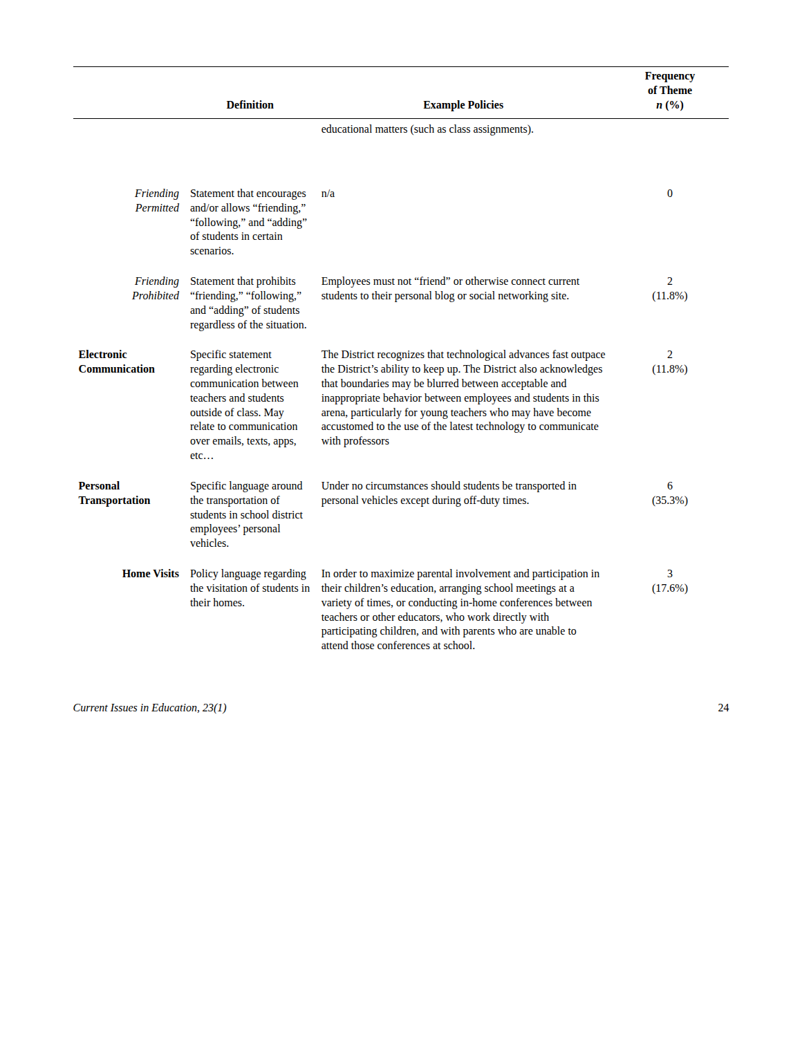| | Definition | Example Policies | Frequency of Theme n (%) |
| --- | --- | --- | --- |
| | | educational matters (such as class assignments). | |
| Friending Permitted | Statement that encourages and/or allows “friending,” “following,” and “adding” of students in certain scenarios. | n/a | 0 |
| Friending Prohibited | Statement that prohibits “friending,” “following,” and “adding” of students regardless of the situation. | Employees must not “friend” or otherwise connect current students to their personal blog or social networking site. | 2 (11.8%) |
| Electronic Communication | Specific statement regarding electronic communication between teachers and students outside of class. May relate to communication over emails, texts, apps, etc… | The District recognizes that technological advances fast outpace the District’s ability to keep up. The District also acknowledges that boundaries may be blurred between acceptable and inappropriate behavior between employees and students in this arena, particularly for young teachers who may have become accustomed to the use of the latest technology to communicate with professors | 2 (11.8%) |
| Personal Transportation | Specific language around the transportation of students in school district employees’ personal vehicles. | Under no circumstances should students be transported in personal vehicles except during off-duty times. | 6 (35.3%) |
| Home Visits | Policy language regarding the visitation of students in their homes. | In order to maximize parental involvement and participation in their children’s education, arranging school meetings at a variety of times, or conducting in-home conferences between teachers or other educators, who work directly with participating children, and with parents who are unable to attend those conferences at school. | 3 (17.6%) |
Current Issues in Education, 23(1) 24